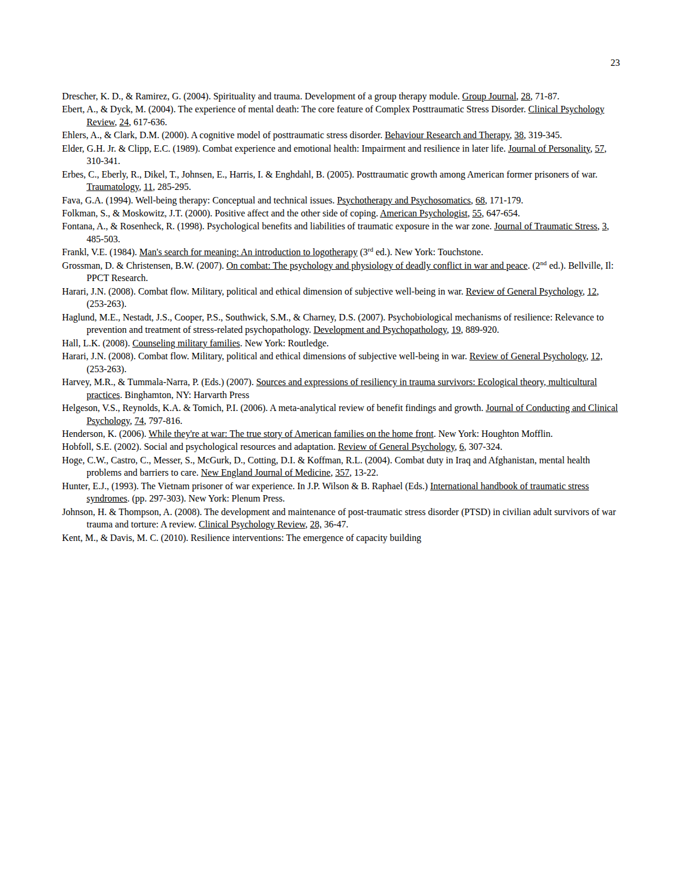23
Drescher, K. D., & Ramirez, G. (2004). Spirituality and trauma. Development of a group therapy module. Group Journal, 28, 71-87.
Ebert, A., & Dyck, M. (2004). The experience of mental death: The core feature of Complex Posttraumatic Stress Disorder. Clinical Psychology Review, 24, 617-636.
Ehlers, A., & Clark, D.M. (2000). A cognitive model of posttraumatic stress disorder. Behaviour Research and Therapy, 38, 319-345.
Elder, G.H. Jr. & Clipp, E.C. (1989). Combat experience and emotional health: Impairment and resilience in later life. Journal of Personality, 57, 310-341.
Erbes, C., Eberly, R., Dikel, T., Johnsen, E., Harris, I. & Enghdahl, B. (2005). Posttraumatic growth among American former prisoners of war. Traumatology, 11, 285-295.
Fava, G.A. (1994). Well-being therapy: Conceptual and technical issues. Psychotherapy and Psychosomatics, 68, 171-179.
Folkman, S., & Moskowitz, J.T. (2000). Positive affect and the other side of coping. American Psychologist, 55, 647-654.
Fontana, A., & Rosenheck, R. (1998). Psychological benefits and liabilities of traumatic exposure in the war zone. Journal of Traumatic Stress, 3, 485-503.
Frankl, V.E. (1984). Man's search for meaning: An introduction to logotherapy (3rd ed.). New York: Touchstone.
Grossman, D. & Christensen, B.W. (2007). On combat: The psychology and physiology of deadly conflict in war and peace. (2nd ed.). Bellville, Il: PPCT Research.
Harari, J.N. (2008). Combat flow. Military, political and ethical dimension of subjective well-being in war. Review of General Psychology, 12, (253-263).
Haglund, M.E., Nestadt, J.S., Cooper, P.S., Southwick, S.M., & Charney, D.S. (2007). Psychobiological mechanisms of resilience: Relevance to prevention and treatment of stress-related psychopathology. Development and Psychopathology, 19, 889-920.
Hall, L.K. (2008). Counseling military families. New York: Routledge.
Harari, J.N. (2008). Combat flow. Military, political and ethical dimensions of subjective well-being in war. Review of General Psychology, 12, (253-263).
Harvey, M.R., & Tummala-Narra, P. (Eds.) (2007). Sources and expressions of resiliency in trauma survivors: Ecological theory, multicultural practices. Binghamton, NY: Harvarth Press
Helgeson, V.S., Reynolds, K.A. & Tomich, P.I. (2006). A meta-analytical review of benefit findings and growth. Journal of Conducting and Clinical Psychology, 74, 797-816.
Henderson, K. (2006). While they're at war: The true story of American families on the home front. New York: Houghton Mofflin.
Hobfoll, S.E. (2002). Social and psychological resources and adaptation. Review of General Psychology, 6, 307-324.
Hoge, C.W., Castro, C., Messer, S., McGurk, D., Cotting, D.I. & Koffman, R.L. (2004). Combat duty in Iraq and Afghanistan, mental health problems and barriers to care. New England Journal of Medicine, 357, 13-22.
Hunter, E.J., (1993). The Vietnam prisoner of war experience. In J.P. Wilson & B. Raphael (Eds.) International handbook of traumatic stress syndromes. (pp. 297-303). New York: Plenum Press.
Johnson, H. & Thompson, A. (2008). The development and maintenance of post-traumatic stress disorder (PTSD) in civilian adult survivors of war trauma and torture: A review. Clinical Psychology Review, 28, 36-47.
Kent, M., & Davis, M. C. (2010). Resilience interventions: The emergence of capacity building